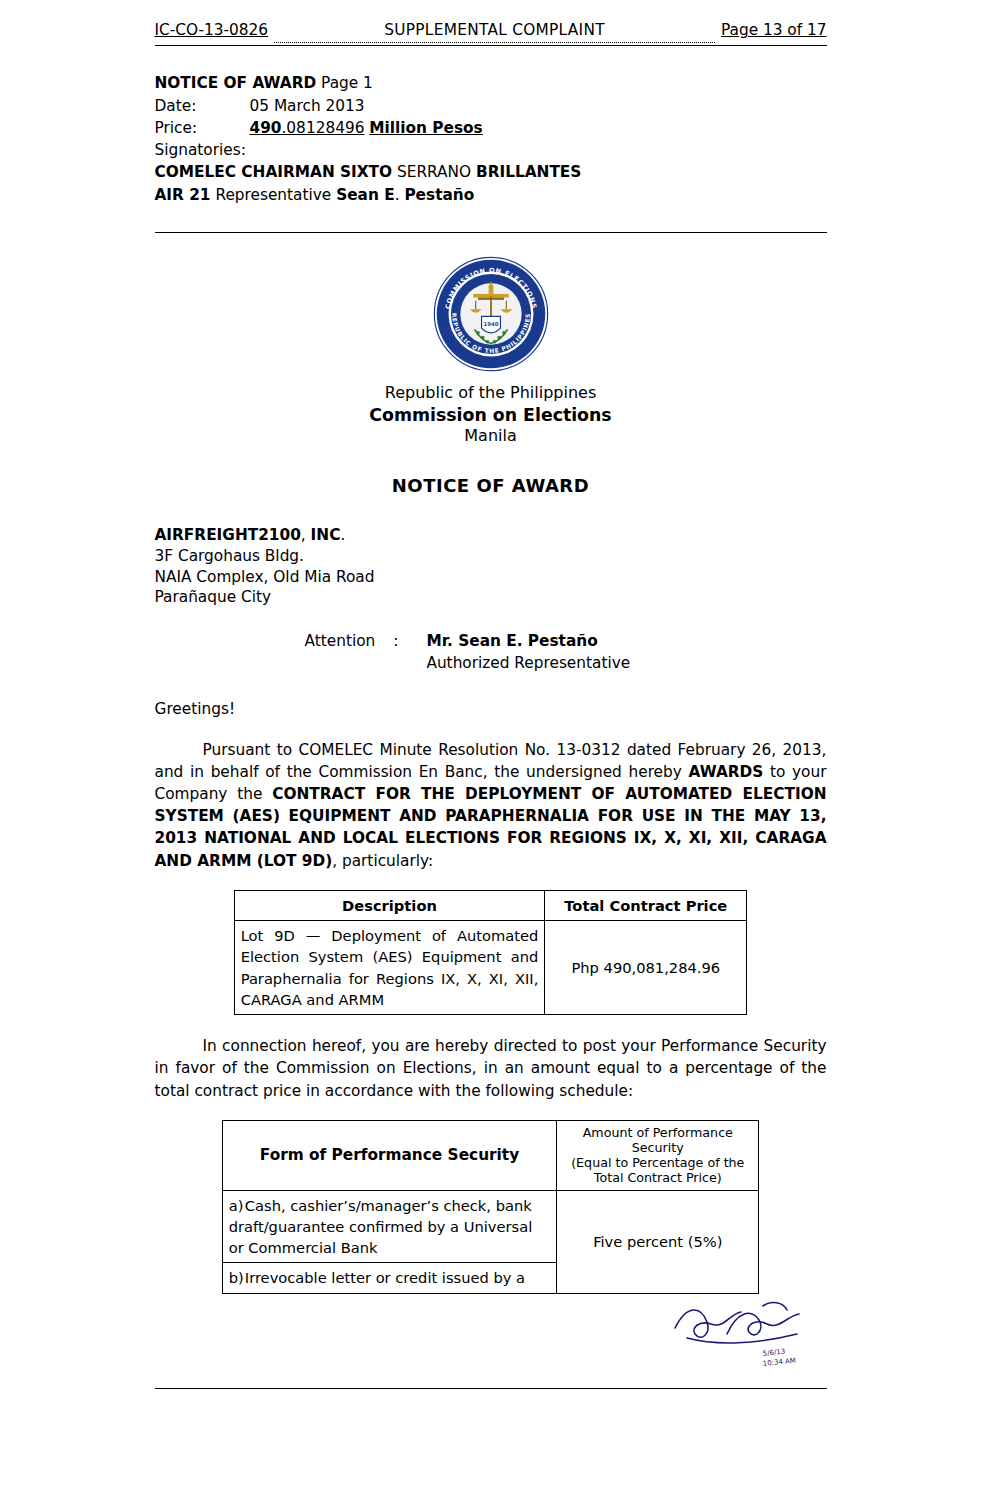IC-CO-13-0826 SUPPLEMENTAL COMPLAINT Page 13 of 17
NOTICE OF AWARD Page 1
Date: 05 March 2013
Price: 490.08128496 Million Pesos
Signatories:
COMELEC CHAIRMAN SIXTO SERRANO BRILLANTES
AIR 21 Representative Sean E. Pestaño
COMMISSION ON ELECTIONS REPUBLIC OF THE PHILIPPINES 1940
Republic of the Philippines
Commission on Elections
Manila
NOTICE OF AWARD
AIRFREIGHT2100, INC.
3F Cargohaus Bldg.
NAIA Complex, Old Mia Road
Parañaque City
| Attention | : | Mr. Sean E. Pestaño |
| | | Authorized Representative |
Greetings!
Pursuant to COMELEC Minute Resolution No. 13-0312 dated February 26, 2013, and in behalf of the Commission En Banc, the undersigned hereby AWARDS to your Company the CONTRACT FOR THE DEPLOYMENT OF AUTOMATED ELECTION SYSTEM (AES) EQUIPMENT AND PARAPHERNALIA FOR USE IN THE MAY 13, 2013 NATIONAL AND LOCAL ELECTIONS FOR REGIONS IX, X, XI, XII, CARAGA AND ARMM (LOT 9D), particularly:
| Description | Total Contract Price |
| --- | --- |
| Lot 9D — Deployment of Automated Election System (AES) Equipment and Paraphernalia for Regions IX, X, XI, XII, CARAGA and ARMM | Php 490,081,284.96 |
In connection hereof, you are hereby directed to post your Performance Security in favor of the Commission on Elections, in an amount equal to a percentage of the total contract price in accordance with the following schedule:
| Form of Performance Security | Amount of Performance Security (Equal to Percentage of the Total Contract Price) |
| --- | --- |
| a) Cash, cashier’s/manager’s check, bank draft/guarantee confirmed by a Universal or Commercial Bank | Five percent (5%) |
| b) Irrevocable letter or credit issued by a |
5/6/13 10:34 AM